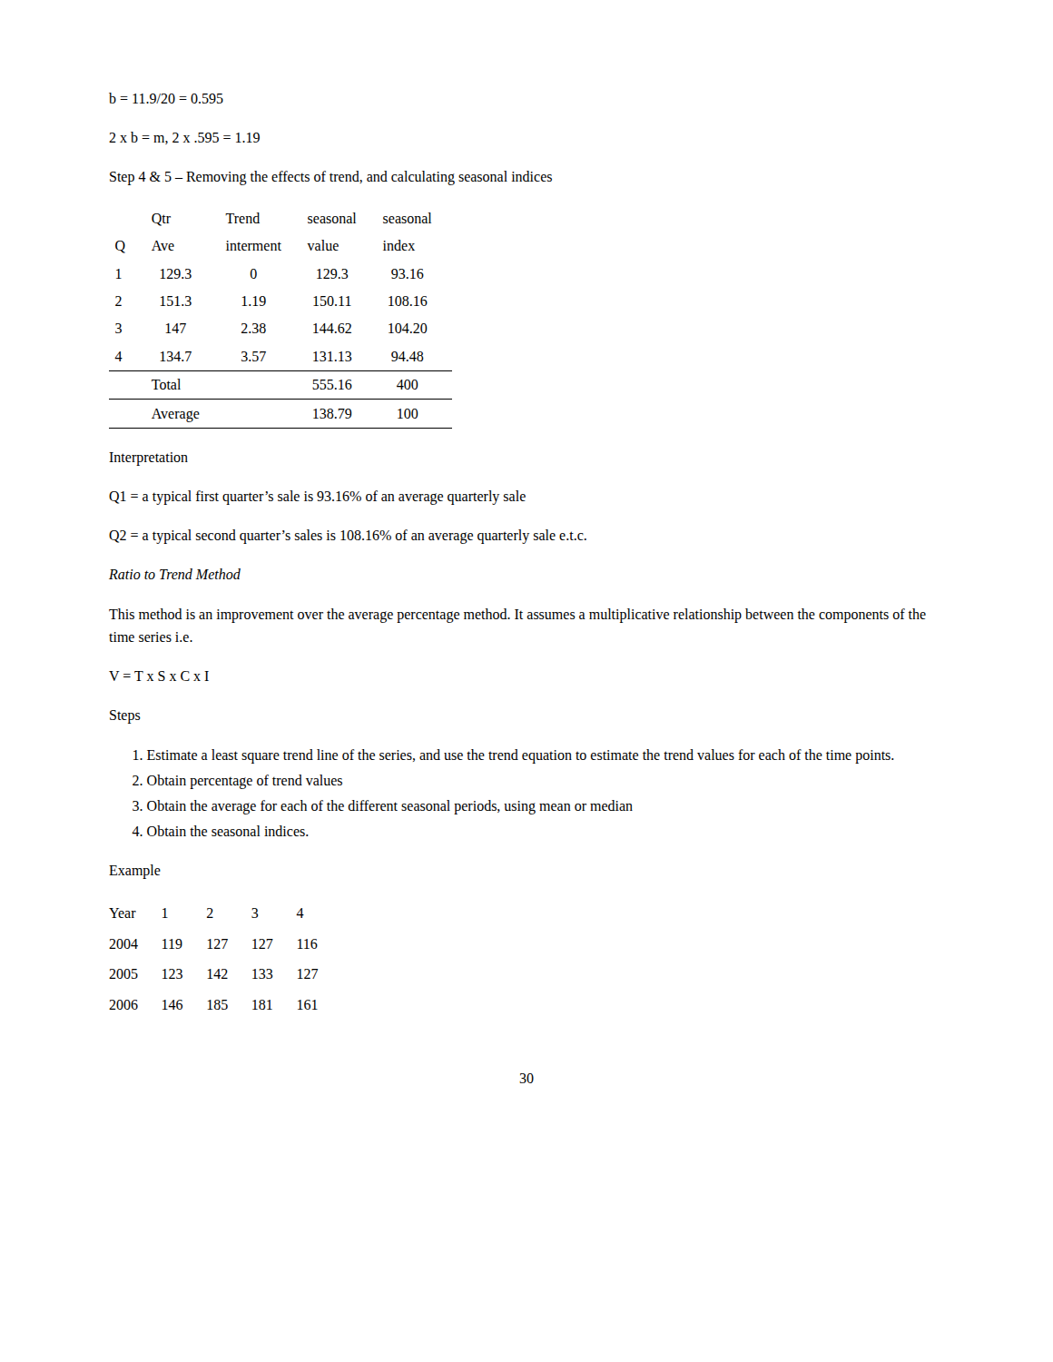b = 11.9/20 = 0.595
2 x b = m, 2 x .595 = 1.19
Step 4 & 5 – Removing the effects of trend, and calculating seasonal indices
| | Qtr | Trend | seasonal | seasonal |
| Q | Ave | interment | value | index |
| 1 | 129.3 | 0 | 129.3 | 93.16 |
| 2 | 151.3 | 1.19 | 150.11 | 108.16 |
| 3 | 147 | 2.38 | 144.62 | 104.20 |
| 4 | 134.7 | 3.57 | 131.13 | 94.48 |
| | Total | | 555.16 | 400 |
| | Average | | 138.79 | 100 |
Interpretation
Q1 = a typical first quarter’s sale is 93.16% of an average quarterly sale
Q2 = a typical second quarter’s sales is 108.16% of an average quarterly sale e.t.c.
Ratio to Trend Method
This method is an improvement over the average percentage method. It assumes a multiplicative relationship between the components of the time series i.e.
V = T x S x C x I
Steps
Estimate a least square trend line of the series, and use the trend equation to estimate the trend values for each of the time points.
Obtain percentage of trend values
Obtain the average for each of the different seasonal periods, using mean or median
Obtain the seasonal indices.
Example
| Year | 1 | 2 | 3 | 4 |
| 2004 | 119 | 127 | 127 | 116 |
| 2005 | 123 | 142 | 133 | 127 |
| 2006 | 146 | 185 | 181 | 161 |
30